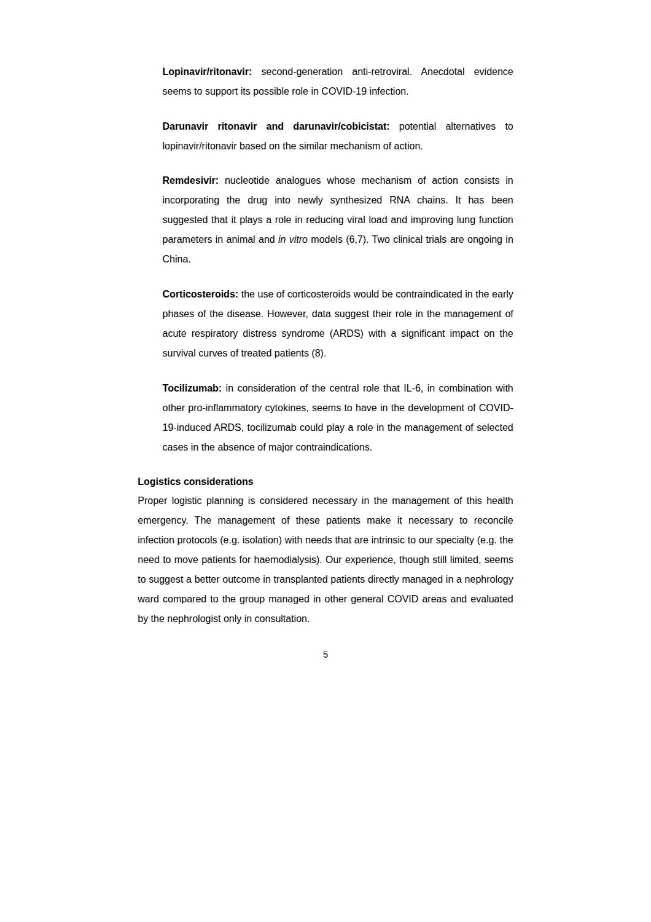Lopinavir/ritonavir: second-generation anti-retroviral. Anecdotal evidence seems to support its possible role in COVID-19 infection.
Darunavir ritonavir and darunavir/cobicistat: potential alternatives to lopinavir/ritonavir based on the similar mechanism of action.
Remdesivir: nucleotide analogues whose mechanism of action consists in incorporating the drug into newly synthesized RNA chains. It has been suggested that it plays a role in reducing viral load and improving lung function parameters in animal and in vitro models (6,7). Two clinical trials are ongoing in China.
Corticosteroids: the use of corticosteroids would be contraindicated in the early phases of the disease. However, data suggest their role in the management of acute respiratory distress syndrome (ARDS) with a significant impact on the survival curves of treated patients (8).
Tocilizumab: in consideration of the central role that IL-6, in combination with other pro-inflammatory cytokines, seems to have in the development of COVID-19-induced ARDS, tocilizumab could play a role in the management of selected cases in the absence of major contraindications.
Logistics considerations
Proper logistic planning is considered necessary in the management of this health emergency. The management of these patients make it necessary to reconcile infection protocols (e.g. isolation) with needs that are intrinsic to our specialty (e.g. the need to move patients for haemodialysis). Our experience, though still limited, seems to suggest a better outcome in transplanted patients directly managed in a nephrology ward compared to the group managed in other general COVID areas and evaluated by the nephrologist only in consultation.
5